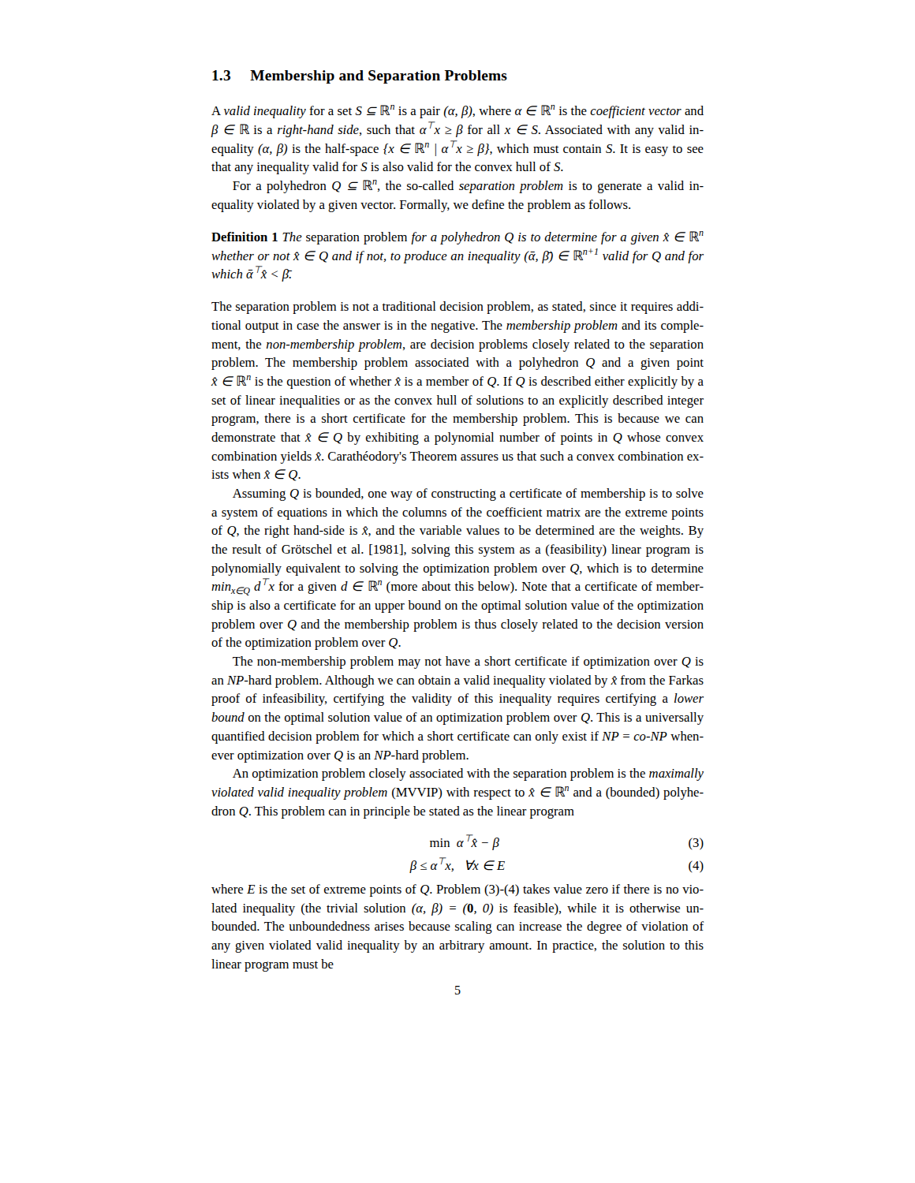1.3 Membership and Separation Problems
A valid inequality for a set S ⊆ ℝn is a pair (α, β), where α ∈ ℝn is the coefficient vector and β ∈ ℝ is a right-hand side, such that α⊤x ≥ β for all x ∈ S. Associated with any valid inequality (α, β) is the half-space {x ∈ ℝn | α⊤x ≥ β}, which must contain S. It is easy to see that any inequality valid for S is also valid for the convex hull of S.
For a polyhedron Q ⊆ ℝn, the so-called separation problem is to generate a valid inequality violated by a given vector. Formally, we define the problem as follows.
Definition 1 The separation problem for a polyhedron Q is to determine for a given x̂ ∈ ℝn whether or not x̂ ∈ Q and if not, to produce an inequality (ᾱ, β̄) ∈ ℝn+1 valid for Q and for which ᾱ⊤x̂ < β̄.
The separation problem is not a traditional decision problem, as stated, since it requires additional output in case the answer is in the negative. The membership problem and its complement, the non-membership problem, are decision problems closely related to the separation problem. The membership problem associated with a polyhedron Q and a given point x̂ ∈ ℝn is the question of whether x̂ is a member of Q. If Q is described either explicitly by a set of linear inequalities or as the convex hull of solutions to an explicitly described integer program, there is a short certificate for the membership problem. This is because we can demonstrate that x̂ ∈ Q by exhibiting a polynomial number of points in Q whose convex combination yields x̂. Carathéodory's Theorem assures us that such a convex combination exists when x̂ ∈ Q.
Assuming Q is bounded, one way of constructing a certificate of membership is to solve a system of equations in which the columns of the coefficient matrix are the extreme points of Q, the right hand-side is x̂, and the variable values to be determined are the weights. By the result of Grötschel et al. [1981], solving this system as a (feasibility) linear program is polynomially equivalent to solving the optimization problem over Q, which is to determine minx∈Q d⊤x for a given d ∈ ℝn (more about this below). Note that a certificate of membership is also a certificate for an upper bound on the optimal solution value of the optimization problem over Q and the membership problem is thus closely related to the decision version of the optimization problem over Q.
The non-membership problem may not have a short certificate if optimization over Q is an NP-hard problem. Although we can obtain a valid inequality violated by x̂ from the Farkas proof of infeasibility, certifying the validity of this inequality requires certifying a lower bound on the optimal solution value of an optimization problem over Q. This is a universally quantified decision problem for which a short certificate can only exist if NP = co-NP whenever optimization over Q is an NP-hard problem.
An optimization problem closely associated with the separation problem is the maximally violated valid inequality problem (MVVIP) with respect to x̂ ∈ ℝn and a (bounded) polyhedron Q. This problem can in principle be stated as the linear program
min α⊤x̂ − β (3)
β ≤ α⊤x, ∀x ∈ E (4)
where E is the set of extreme points of Q. Problem (3)-(4) takes value zero if there is no violated inequality (the trivial solution (α, β) = (0, 0) is feasible), while it is otherwise unbounded. The unboundedness arises because scaling can increase the degree of violation of any given violated valid inequality by an arbitrary amount. In practice, the solution to this linear program must be
5